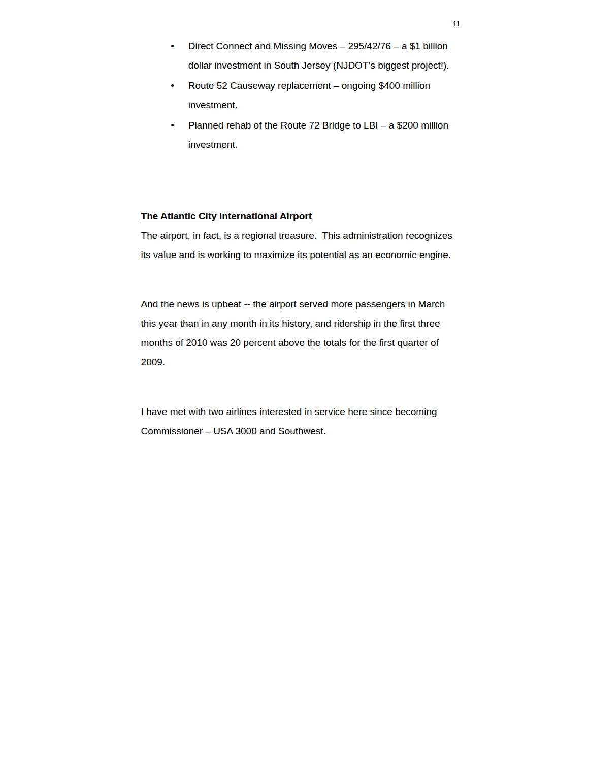11
Direct Connect and Missing Moves – 295/42/76 – a $1 billion dollar investment in South Jersey (NJDOT’s biggest project!).
Route 52 Causeway replacement – ongoing $400 million investment.
Planned rehab of the Route 72 Bridge to LBI – a $200 million investment.
The Atlantic City International Airport
The airport, in fact, is a regional treasure. This administration recognizes its value and is working to maximize its potential as an economic engine.
And the news is upbeat -- the airport served more passengers in March this year than in any month in its history, and ridership in the first three months of 2010 was 20 percent above the totals for the first quarter of 2009.
I have met with two airlines interested in service here since becoming Commissioner – USA 3000 and Southwest.